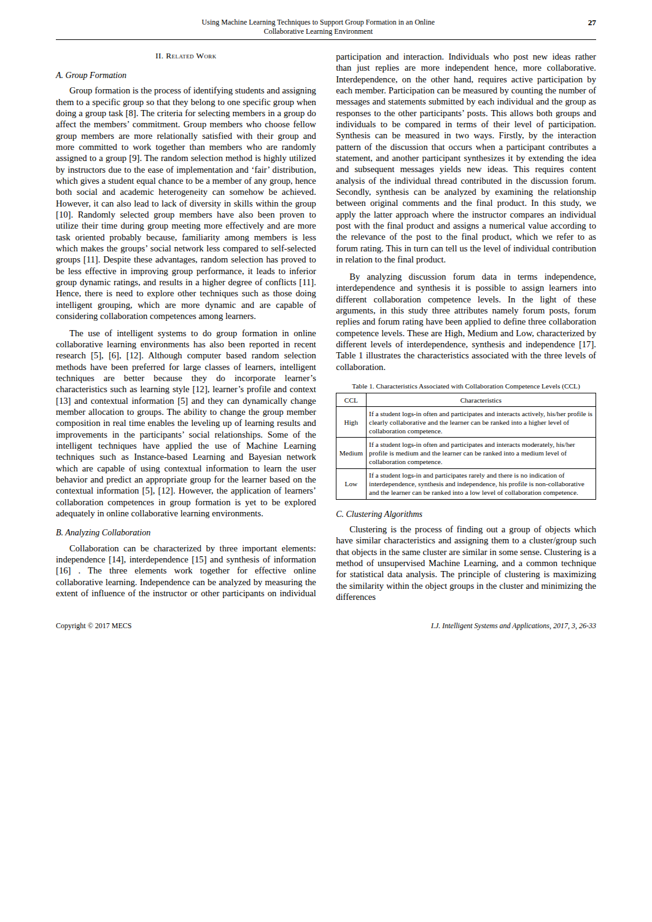Using Machine Learning Techniques to Support Group Formation in an Online
Collaborative Learning Environment
27
II. Related Work
A. Group Formation
Group formation is the process of identifying students and assigning them to a specific group so that they belong to one specific group when doing a group task [8]. The criteria for selecting members in a group do affect the members’ commitment. Group members who choose fellow group members are more relationally satisfied with their group and more committed to work together than members who are randomly assigned to a group [9]. The random selection method is highly utilized by instructors due to the ease of implementation and ‘fair’ distribution, which gives a student equal chance to be a member of any group, hence both social and academic heterogeneity can somehow be achieved. However, it can also lead to lack of diversity in skills within the group [10]. Randomly selected group members have also been proven to utilize their time during group meeting more effectively and are more task oriented probably because, familiarity among members is less which makes the groups’ social network less compared to self-selected groups [11]. Despite these advantages, random selection has proved to be less effective in improving group performance, it leads to inferior group dynamic ratings, and results in a higher degree of conflicts [11]. Hence, there is need to explore other techniques such as those doing intelligent grouping, which are more dynamic and are capable of considering collaboration competences among learners.
The use of intelligent systems to do group formation in online collaborative learning environments has also been reported in recent research [5], [6], [12]. Although computer based random selection methods have been preferred for large classes of learners, intelligent techniques are better because they do incorporate learner’s characteristics such as learning style [12], learner’s profile and context [13] and contextual information [5] and they can dynamically change member allocation to groups. The ability to change the group member composition in real time enables the leveling up of learning results and improvements in the participants’ social relationships. Some of the intelligent techniques have applied the use of Machine Learning techniques such as Instance-based Learning and Bayesian network which are capable of using contextual information to learn the user behavior and predict an appropriate group for the learner based on the contextual information [5], [12]. However, the application of learners’ collaboration competences in group formation is yet to be explored adequately in online collaborative learning environments.
B. Analyzing Collaboration
Collaboration can be characterized by three important elements: independence [14], interdependence [15] and synthesis of information [16] . The three elements work together for effective online collaborative learning. Independence can be analyzed by measuring the extent of influence of the instructor or other participants on individual participation and interaction. Individuals who post new ideas rather than just replies are more independent hence, more collaborative. Interdependence, on the other hand, requires active participation by each member. Participation can be measured by counting the number of messages and statements submitted by each individual and the group as responses to the other participants’ posts. This allows both groups and individuals to be compared in terms of their level of participation. Synthesis can be measured in two ways. Firstly, by the interaction pattern of the discussion that occurs when a participant contributes a statement, and another participant synthesizes it by extending the idea and subsequent messages yields new ideas. This requires content analysis of the individual thread contributed in the discussion forum. Secondly, synthesis can be analyzed by examining the relationship between original comments and the final product. In this study, we apply the latter approach where the instructor compares an individual post with the final product and assigns a numerical value according to the relevance of the post to the final product, which we refer to as forum rating. This in turn can tell us the level of individual contribution in relation to the final product.
By analyzing discussion forum data in terms independence, interdependence and synthesis it is possible to assign learners into different collaboration competence levels. In the light of these arguments, in this study three attributes namely forum posts, forum replies and forum rating have been applied to define three collaboration competence levels. These are High, Medium and Low, characterized by different levels of interdependence, synthesis and independence [17]. Table 1 illustrates the characteristics associated with the three levels of collaboration.
Table 1. Characteristics Associated with Collaboration Competence Levels (CCL)
| CCL | Characteristics |
| --- | --- |
| High | If a student logs-in often and participates and interacts actively, his/her profile is clearly collaborative and the learner can be ranked into a higher level of collaboration competence. |
| Medium | If a student logs-in often and participates and interacts moderately, his/her profile is medium and the learner can be ranked into a medium level of collaboration competence. |
| Low | If a student logs-in and participates rarely and there is no indication of interdependence, synthesis and independence, his profile is non-collaborative and the learner can be ranked into a low level of collaboration competence. |
C. Clustering Algorithms
Clustering is the process of finding out a group of objects which have similar characteristics and assigning them to a cluster/group such that objects in the same cluster are similar in some sense. Clustering is a method of unsupervised Machine Learning, and a common technique for statistical data analysis. The principle of clustering is maximizing the similarity within the object groups in the cluster and minimizing the differences
Copyright © 2017 MECS
I.J. Intelligent Systems and Applications, 2017, 3, 26-33